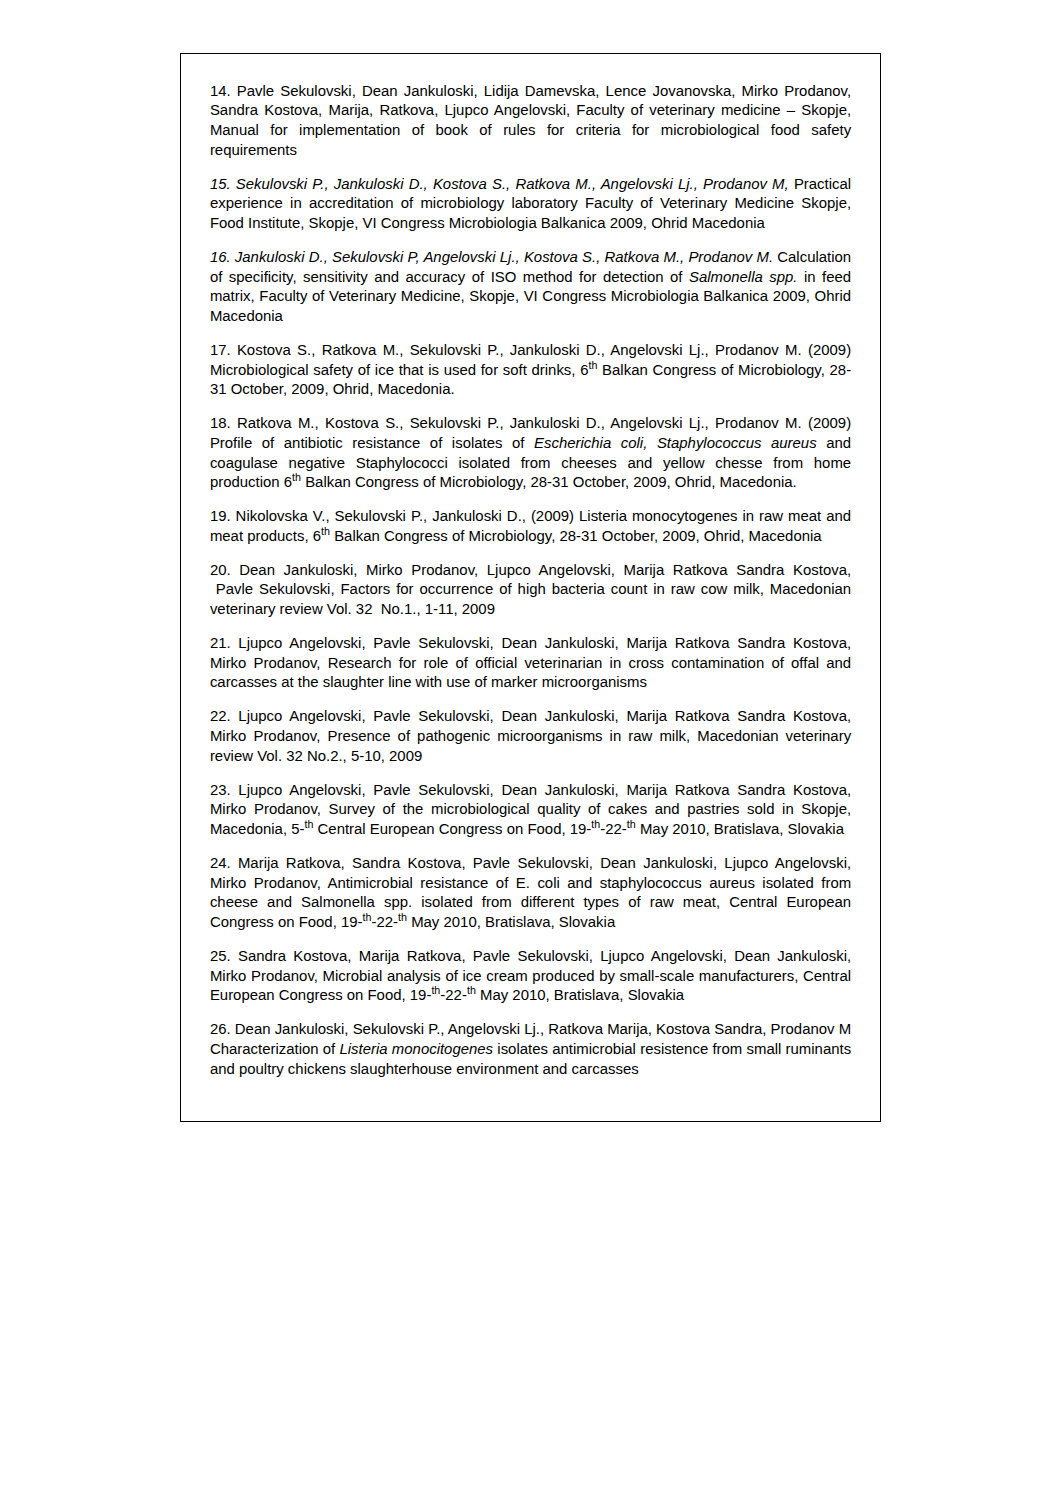14. Pavle Sekulovski, Dean Jankuloski, Lidija Damevska, Lence Jovanovska, Mirko Prodanov, Sandra Kostova, Marija, Ratkova, Ljupco Angelovski, Faculty of veterinary medicine – Skopje, Manual for implementation of book of rules for criteria for microbiological food safety requirements
15. Sekulovski P., Jankuloski D., Kostova S., Ratkova M., Angelovski Lj., Prodanov M, Practical experience in accreditation of microbiology laboratory Faculty of Veterinary Medicine Skopje, Food Institute, Skopje, VI Congress Microbiologia Balkanica 2009, Ohrid Macedonia
16. Jankuloski D., Sekulovski P, Angelovski Lj., Kostova S., Ratkova M., Prodanov M. Calculation of specificity, sensitivity and accuracy of ISO method for detection of Salmonella spp. in feed matrix, Faculty of Veterinary Medicine, Skopje, VI Congress Microbiologia Balkanica 2009, Ohrid Macedonia
17. Kostova S., Ratkova M., Sekulovski P., Jankuloski D., Angelovski Lj., Prodanov M. (2009) Microbiological safety of ice that is used for soft drinks, 6th Balkan Congress of Microbiology, 28-31 October, 2009, Ohrid, Macedonia.
18. Ratkova M., Kostova S., Sekulovski P., Jankuloski D., Angelovski Lj., Prodanov M. (2009) Profile of antibiotic resistance of isolates of Escherichia coli, Staphylococcus aureus and coagulase negative Staphylococci isolated from cheeses and yellow chesse from home production 6th Balkan Congress of Microbiology, 28-31 October, 2009, Ohrid, Macedonia.
19. Nikolovska V., Sekulovski P., Jankuloski D., (2009) Listeria monocytogenes in raw meat and meat products, 6th Balkan Congress of Microbiology, 28-31 October, 2009, Ohrid, Macedonia
20. Dean Jankuloski, Mirko Prodanov, Ljupco Angelovski, Marija Ratkova Sandra Kostova, Pavle Sekulovski, Factors for occurrence of high bacteria count in raw cow milk, Macedonian veterinary review Vol. 32 No.1., 1-11, 2009
21. Ljupco Angelovski, Pavle Sekulovski, Dean Jankuloski, Marija Ratkova Sandra Kostova, Mirko Prodanov, Research for role of official veterinarian in cross contamination of offal and carcasses at the slaughter line with use of marker microorganisms
22. Ljupco Angelovski, Pavle Sekulovski, Dean Jankuloski, Marija Ratkova Sandra Kostova, Mirko Prodanov, Presence of pathogenic microorganisms in raw milk, Macedonian veterinary review Vol. 32 No.2., 5-10, 2009
23. Ljupco Angelovski, Pavle Sekulovski, Dean Jankuloski, Marija Ratkova Sandra Kostova, Mirko Prodanov, Survey of the microbiological quality of cakes and pastries sold in Skopje, Macedonia, 5-th Central European Congress on Food, 19-th-22-th May 2010, Bratislava, Slovakia
24. Marija Ratkova, Sandra Kostova, Pavle Sekulovski, Dean Jankuloski, Ljupco Angelovski, Mirko Prodanov, Antimicrobial resistance of E. coli and staphylococcus aureus isolated from cheese and Salmonella spp. isolated from different types of raw meat, Central European Congress on Food, 19-th-22-th May 2010, Bratislava, Slovakia
25. Sandra Kostova, Marija Ratkova, Pavle Sekulovski, Ljupco Angelovski, Dean Jankuloski, Mirko Prodanov, Microbial analysis of ice cream produced by small-scale manufacturers, Central European Congress on Food, 19-th-22-th May 2010, Bratislava, Slovakia
26. Dean Jankuloski, Sekulovski P., Angelovski Lj., Ratkova Marija, Kostova Sandra, Prodanov M Characterization of Listeria monocitogenes isolates antimicrobial resistence from small ruminants and poultry chickens slaughterhouse environment and carcasses